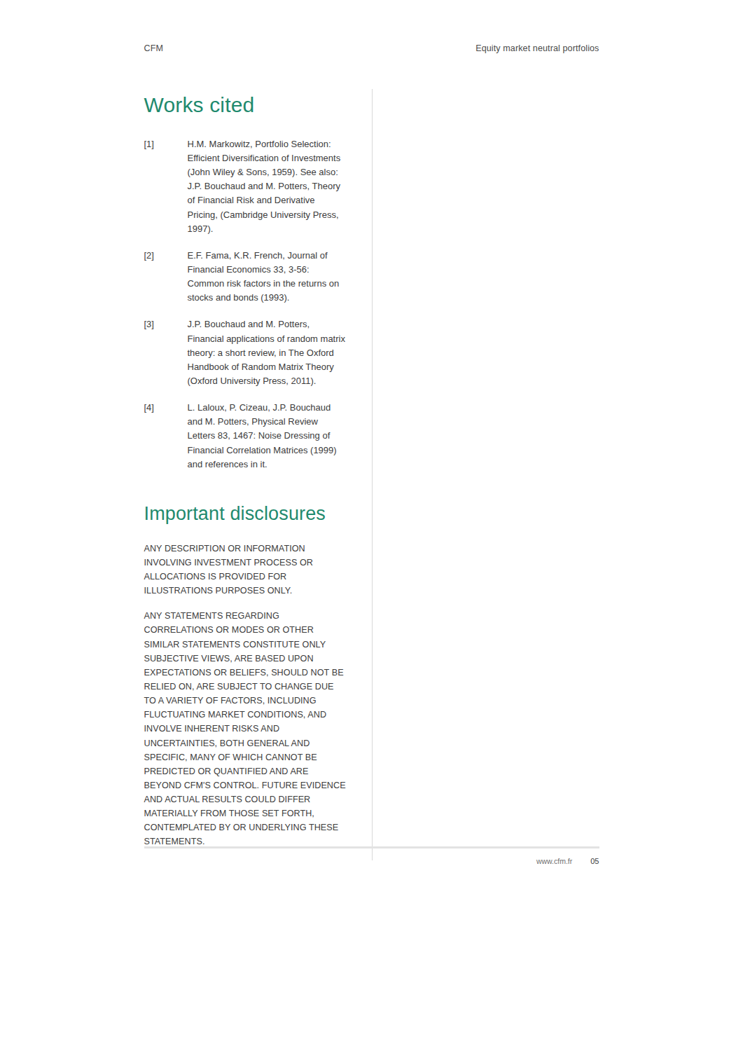CFM Equity market neutral portfolios
Works cited
[1] H.M. Markowitz, Portfolio Selection: Efficient Diversification of Investments (John Wiley & Sons, 1959). See also: J.P. Bouchaud and M. Potters, Theory of Financial Risk and Derivative Pricing, (Cambridge University Press, 1997).
[2] E.F. Fama, K.R. French, Journal of Financial Economics 33, 3-56: Common risk factors in the returns on stocks and bonds (1993).
[3] J.P. Bouchaud and M. Potters, Financial applications of random matrix theory: a short review, in The Oxford Handbook of Random Matrix Theory (Oxford University Press, 2011).
[4] L. Laloux, P. Cizeau, J.P. Bouchaud and M. Potters, Physical Review Letters 83, 1467: Noise Dressing of Financial Correlation Matrices (1999) and references in it.
Important disclosures
Any description or information involving investment process or allocations is provided for illustrations purposes only.
Any statements regarding correlations or modes or other similar statements constitute only subjective views, are based upon expectations or beliefs, should not be relied on, are subject to change due to a variety of factors, including fluctuating market conditions, and involve inherent risks and uncertainties, both general and specific, many of which cannot be predicted or quantified and are beyond CFM's control. Future evidence and actual results could differ materially from those set forth, contemplated by or underlying these statements.
www.cfm.fr 05